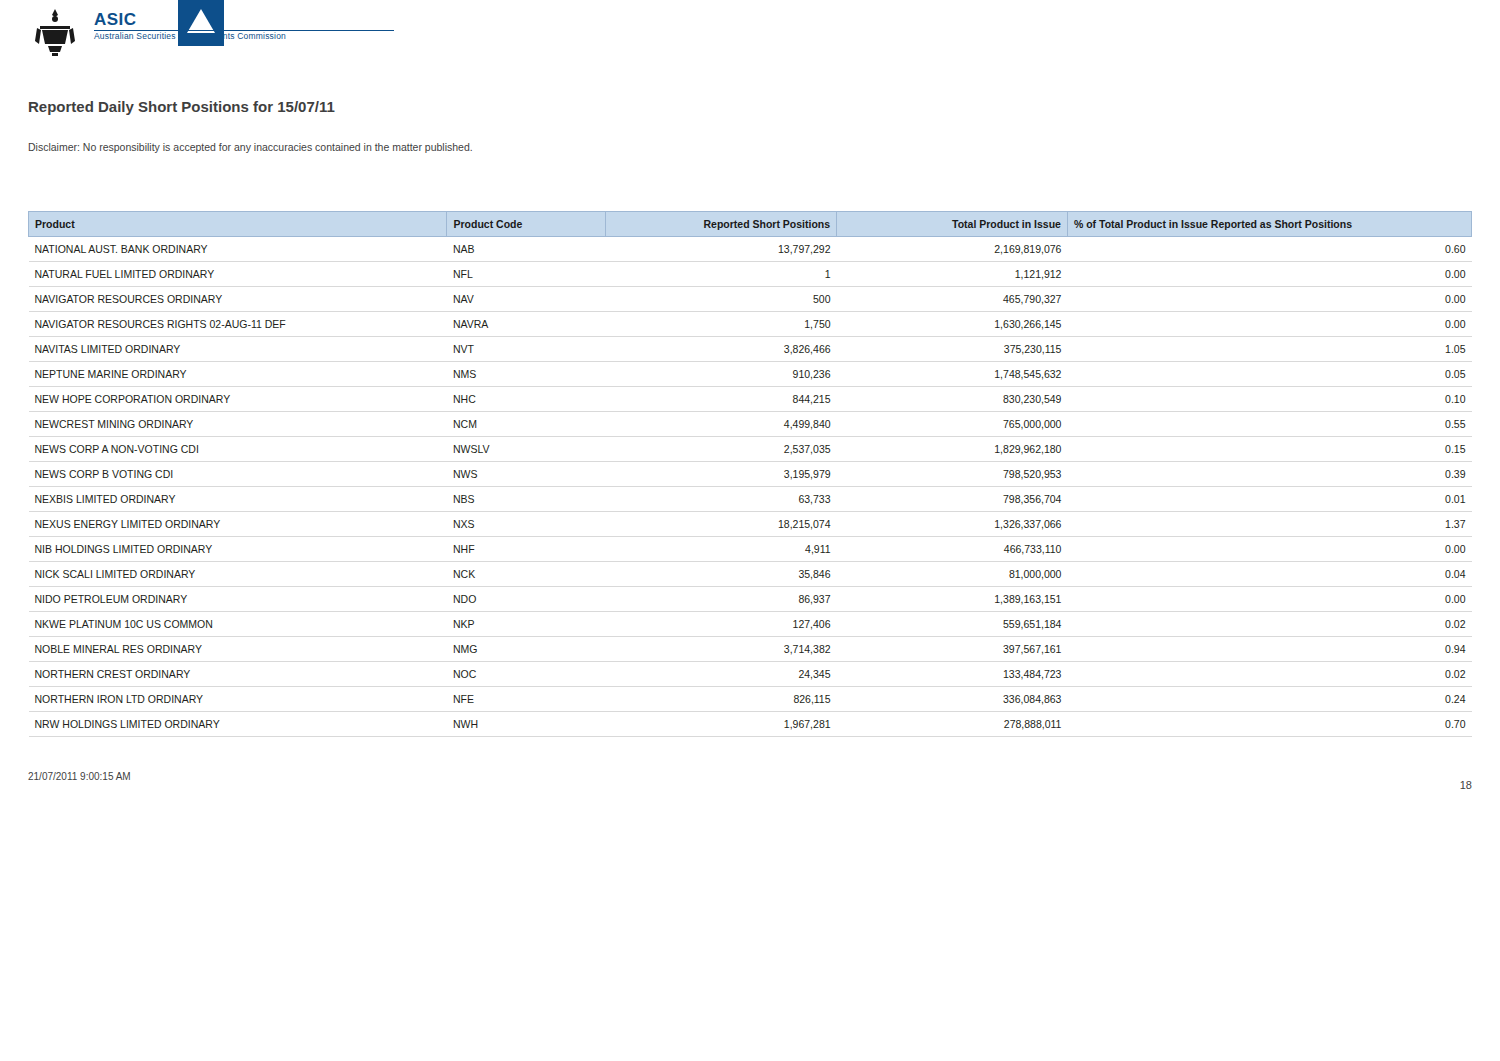ASIC
Australian Securities & Investments Commission
Reported Daily Short Positions for 15/07/11
Disclaimer: No responsibility is accepted for any inaccuracies contained in the matter published.
| Product | Product Code | Reported Short Positions | Total Product in Issue | % of Total Product in Issue Reported as Short Positions |
| --- | --- | --- | --- | --- |
| NATIONAL AUST. BANK ORDINARY | NAB | 13,797,292 | 2,169,819,076 | 0.60 |
| NATURAL FUEL LIMITED ORDINARY | NFL | 1 | 1,121,912 | 0.00 |
| NAVIGATOR RESOURCES ORDINARY | NAV | 500 | 465,790,327 | 0.00 |
| NAVIGATOR RESOURCES RIGHTS 02-AUG-11 DEF | NAVRA | 1,750 | 1,630,266,145 | 0.00 |
| NAVITAS LIMITED ORDINARY | NVT | 3,826,466 | 375,230,115 | 1.05 |
| NEPTUNE MARINE ORDINARY | NMS | 910,236 | 1,748,545,632 | 0.05 |
| NEW HOPE CORPORATION ORDINARY | NHC | 844,215 | 830,230,549 | 0.10 |
| NEWCREST MINING ORDINARY | NCM | 4,499,840 | 765,000,000 | 0.55 |
| NEWS CORP A NON-VOTING CDI | NWSLV | 2,537,035 | 1,829,962,180 | 0.15 |
| NEWS CORP B VOTING CDI | NWS | 3,195,979 | 798,520,953 | 0.39 |
| NEXBIS LIMITED ORDINARY | NBS | 63,733 | 798,356,704 | 0.01 |
| NEXUS ENERGY LIMITED ORDINARY | NXS | 18,215,074 | 1,326,337,066 | 1.37 |
| NIB HOLDINGS LIMITED ORDINARY | NHF | 4,911 | 466,733,110 | 0.00 |
| NICK SCALI LIMITED ORDINARY | NCK | 35,846 | 81,000,000 | 0.04 |
| NIDO PETROLEUM ORDINARY | NDO | 86,937 | 1,389,163,151 | 0.00 |
| NKWE PLATINUM 10C US COMMON | NKP | 127,406 | 559,651,184 | 0.02 |
| NOBLE MINERAL RES ORDINARY | NMG | 3,714,382 | 397,567,161 | 0.94 |
| NORTHERN CREST ORDINARY | NOC | 24,345 | 133,484,723 | 0.02 |
| NORTHERN IRON LTD ORDINARY | NFE | 826,115 | 336,084,863 | 0.24 |
| NRW HOLDINGS LIMITED ORDINARY | NWH | 1,967,281 | 278,888,011 | 0.70 |
21/07/2011 9:00:15 AM 18